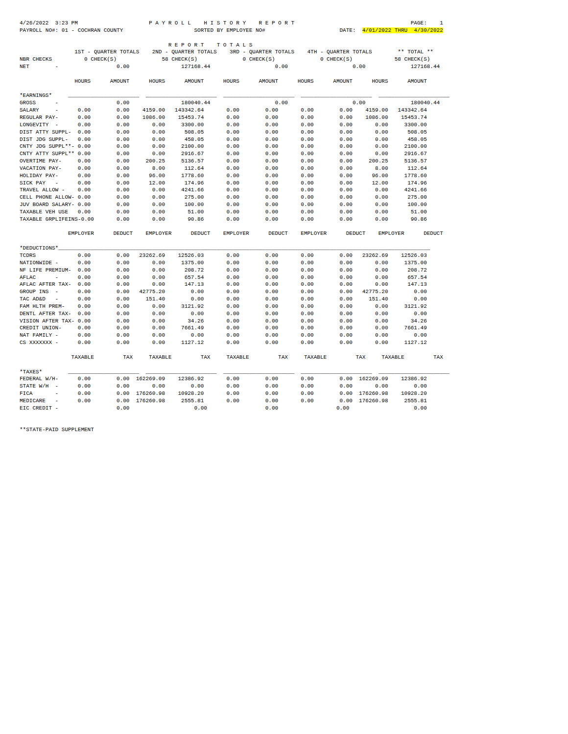4/26/2022  3:23 PM                      P A Y R O L L    H I S T O R Y    R E P O R T                                    PAGE:    1
PAYROLL NO#: 01 - COCHRAN COUNTY                      SORTED BY EMPLOYEE NO#                       DATE:  4/01/2022 THRU  4/30/2022

                                              R E P O R T    T O T A L S
                 1ST - QUARTER TOTALS    2ND - QUARTER TOTALS    3RD - QUARTER TOTALS    4TH - QUARTER TOTALS        ** TOTAL **
NBR CHECKS          0 CHECK(S)              58 CHECK(S)              0 CHECK(S)              0 CHECK(S)             58 CHECK(S)
NET        -                  0.00                127168.44                    0.00                    0.00              127168.44

                 HOURS      AMOUNT      HOURS      AMOUNT      HOURS      AMOUNT      HOURS      AMOUNT      HOURS      AMOUNT

*EARNINGS*     ______________________  ______________________  ______________________  ______________________  ______________________
GROSS      -                  0.00                180040.44                    0.00                    0.00              180040.44
SALARY     -      0.00        0.00    4159.00   143342.64       0.00        0.00       0.00        0.00    4159.00   143342.64
REGULAR PAY-      0.00        0.00    1086.00    15453.74       0.00        0.00       0.00        0.00    1086.00    15453.74
LONGEVITY  -      0.00        0.00       0.00     3300.00       0.00        0.00       0.00        0.00       0.00     3300.00
DIST ATTY SUPPL-  0.00        0.00       0.00      508.05       0.00        0.00       0.00        0.00       0.00      508.05
DIST JDG SUPPL-   0.00        0.00       0.00      458.05       0.00        0.00       0.00        0.00       0.00      458.05
CNTY JDG SUPPL**- 0.00        0.00       0.00     2100.00       0.00        0.00       0.00        0.00       0.00     2100.00
CNTY ATTY SUPPL** 0.00        0.00       0.00     2916.67       0.00        0.00       0.00        0.00       0.00     2916.67
OVERTIME PAY-     0.00        0.00     200.25     5136.57       0.00        0.00       0.00        0.00     200.25     5136.57
VACATION PAY-     0.00        0.00       8.00      112.64       0.00        0.00       0.00        0.00       8.00      112.64
HOLIDAY PAY-      0.00        0.00      96.00     1778.60       0.00        0.00       0.00        0.00      96.00     1778.60
SICK PAY   -      0.00        0.00      12.00      174.96       0.00        0.00       0.00        0.00      12.00      174.96
TRAVEL ALLOW -    0.00        0.00       0.00     4241.66       0.00        0.00       0.00        0.00       0.00     4241.66
CELL PHONE ALLOW- 0.00        0.00       0.00      275.00       0.00        0.00       0.00        0.00       0.00      275.00
JUV BOARD SALARY- 0.00        0.00       0.00      100.00       0.00        0.00       0.00        0.00       0.00      100.00
TAXABLE VEH USE   0.00        0.00       0.00       51.00       0.00        0.00       0.00        0.00       0.00       51.00
TAXABLE GRPLIFEINS-0.00       0.00       0.00       90.86       0.00        0.00       0.00        0.00       0.00       90.86

               EMPLOYER      DEDUCT    EMPLOYER      DEDUCT    EMPLOYER      DEDUCT    EMPLOYER      DEDUCT    EMPLOYER      DEDUCT

*DEDUCTIONS*___________________________________________________________________________________________________________________
TCDRS             0.00        0.00   23262.69    12526.03       0.00        0.00       0.00        0.00   23262.69    12526.03
NATIONWIDE -      0.00        0.00       0.00     1375.00       0.00        0.00       0.00        0.00       0.00     1375.00
NF LIFE PREMIUM-  0.00        0.00       0.00      208.72       0.00        0.00       0.00        0.00       0.00      208.72
AFLAC      -      0.00        0.00       0.00      657.54       0.00        0.00       0.00        0.00       0.00      657.54
AFLAC AFTER TAX-  0.00        0.00       0.00      147.13       0.00        0.00       0.00        0.00       0.00      147.13
GROUP INS  -      0.00        0.00   42775.20        0.00       0.00        0.00       0.00        0.00   42775.20        0.00
TAC AD&D   -      0.00        0.00     151.40        0.00       0.00        0.00       0.00        0.00     151.40        0.00
FAM HLTH PREM-    0.00        0.00       0.00     3121.92       0.00        0.00       0.00        0.00       0.00     3121.92
DENTL AFTER TAX-  0.00        0.00       0.00        0.00       0.00        0.00       0.00        0.00       0.00        0.00
VISION AFTER TAX- 0.00        0.00       0.00       34.26       0.00        0.00       0.00        0.00       0.00       34.26
CREDIT UNION-     0.00        0.00       0.00     7661.49       0.00        0.00       0.00        0.00       0.00     7661.49
NAT FAMILY -      0.00        0.00       0.00        0.00       0.00        0.00       0.00        0.00       0.00        0.00
CS XXXXXXX -      0.00        0.00       0.00     1127.12       0.00        0.00       0.00        0.00       0.00     1127.12

                TAXABLE         TAX     TAXABLE         TAX     TAXABLE         TAX     TAXABLE         TAX     TAXABLE         TAX

*TAXES*        ______________________  ______________________  ______________________  ______________________  ______________________
FEDERAL W/H-      0.00        0.00  162269.09    12386.92       0.00        0.00       0.00        0.00  162269.09    12386.92
STATE W/H  -      0.00        0.00       0.00        0.00       0.00        0.00       0.00        0.00       0.00        0.00
FICA       -      0.00        0.00  176260.98    10928.20       0.00        0.00       0.00        0.00  176260.98    10928.20
MEDICARE   -      0.00        0.00  176260.98     2555.81       0.00        0.00       0.00        0.00  176260.98     2555.81
EIC CREDIT -                  0.00                    0.00                  0.00                  0.00                    0.00


**STATE-PAID SUPPLEMENT